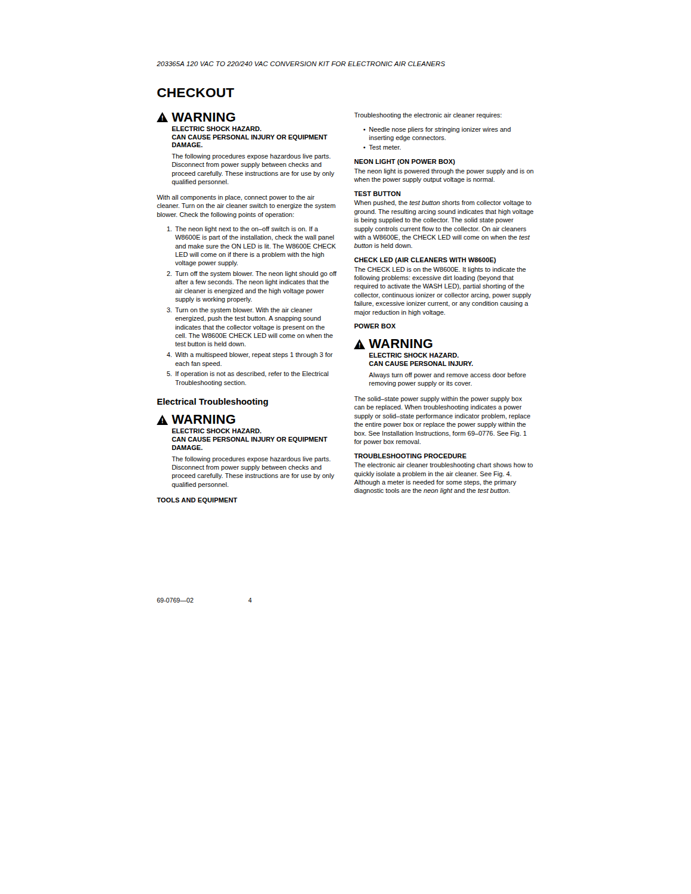203365A 120 VAC TO 220/240 VAC CONVERSION KIT FOR ELECTRONIC AIR CLEANERS
CHECKOUT
! WARNING
ELECTRIC SHOCK HAZARD.
CAN CAUSE PERSONAL INJURY OR EQUIPMENT DAMAGE.
The following procedures expose hazardous live parts. Disconnect from power supply between checks and proceed carefully. These instructions are for use by only qualified personnel.
With all components in place, connect power to the air cleaner. Turn on the air cleaner switch to energize the system blower. Check the following points of operation:
The neon light next to the on–off switch is on. If a W8600E is part of the installation, check the wall panel and make sure the ON LED is lit. The W8600E CHECK LED will come on if there is a problem with the high voltage power supply.
Turn off the system blower. The neon light should go off after a few seconds. The neon light indicates that the air cleaner is energized and the high voltage power supply is working properly.
Turn on the system blower. With the air cleaner energized, push the test button. A snapping sound indicates that the collector voltage is present on the cell. The W8600E CHECK LED will come on when the test button is held down.
With a multispeed blower, repeat steps 1 through 3 for each fan speed.
If operation is not as described, refer to the Electrical Troubleshooting section.
Electrical Troubleshooting
! WARNING
ELECTRIC SHOCK HAZARD.
CAN CAUSE PERSONAL INJURY OR EQUIPMENT DAMAGE.
The following procedures expose hazardous live parts. Disconnect from power supply between checks and proceed carefully. These instructions are for use by only qualified personnel.
TOOLS AND EQUIPMENT
Troubleshooting the electronic air cleaner requires:
Needle nose pliers for stringing ionizer wires and inserting edge connectors.
Test meter.
NEON LIGHT (ON POWER BOX)
The neon light is powered through the power supply and is on when the power supply output voltage is normal.
TEST BUTTON
When pushed, the test button shorts from collector voltage to ground. The resulting arcing sound indicates that high voltage is being supplied to the collector. The solid state power supply controls current flow to the collector. On air cleaners with a W8600E, the CHECK LED will come on when the test button is held down.
CHECK LED (AIR CLEANERS WITH W8600E)
The CHECK LED is on the W8600E. It lights to indicate the following problems: excessive dirt loading (beyond that required to activate the WASH LED), partial shorting of the collector, continuous ionizer or collector arcing, power supply failure, excessive ionizer current, or any condition causing a major reduction in high voltage.
POWER BOX
! WARNING
ELECTRIC SHOCK HAZARD.
CAN CAUSE PERSONAL INJURY.
Always turn off power and remove access door before removing power supply or its cover.
The solid–state power supply within the power supply box can be replaced. When troubleshooting indicates a power supply or solid–state performance indicator problem, replace the entire power box or replace the power supply within the box. See Installation Instructions, form 69–0776. See Fig. 1 for power box removal.
TROUBLESHOOTING PROCEDURE
The electronic air cleaner troubleshooting chart shows how to quickly isolate a problem in the air cleaner. See Fig. 4. Although a meter is needed for some steps, the primary diagnostic tools are the neon light and the test button.
69-0769—02 4